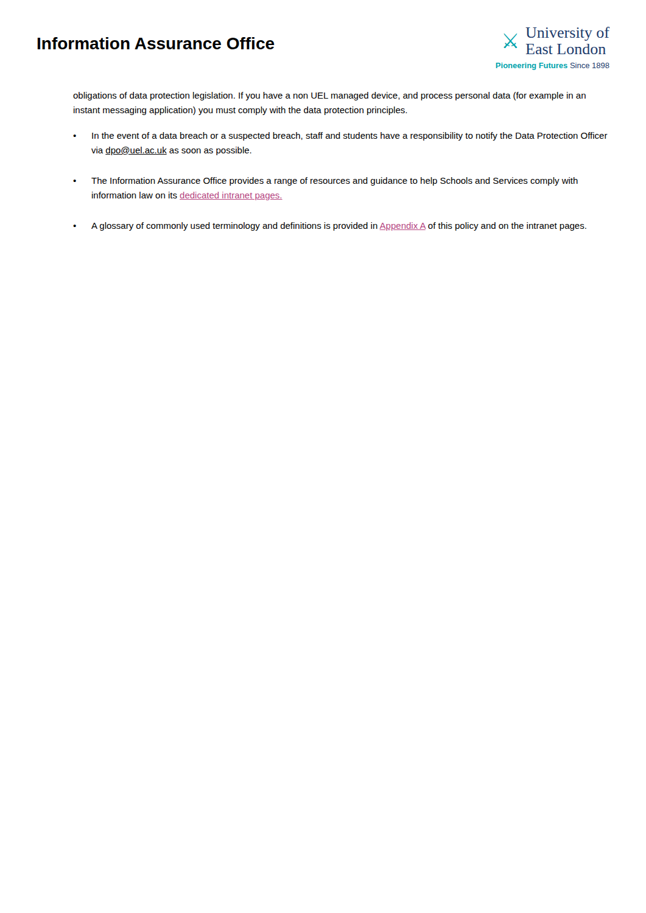Information Assurance Office
⚔ University of
East London
Pioneering Futures Since 1898
obligations of data protection legislation. If you have a non UEL managed device, and process personal data (for example in an instant messaging application) you must comply with the data protection principles.
In the event of a data breach or a suspected breach, staff and students have a responsibility to notify the Data Protection Officer via dpo@uel.ac.uk as soon as possible.
The Information Assurance Office provides a range of resources and guidance to help Schools and Services comply with information law on its dedicated intranet pages.
A glossary of commonly used terminology and definitions is provided in Appendix A of this policy and on the intranet pages.